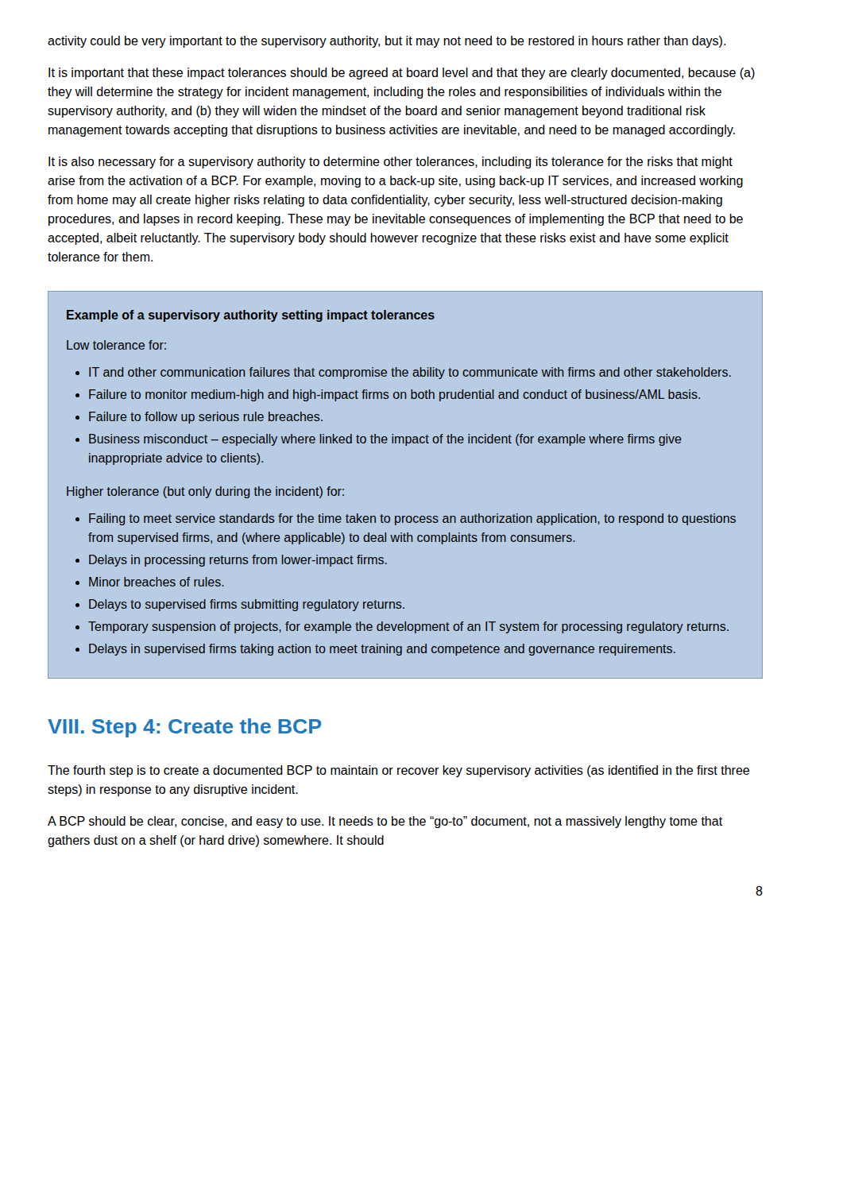activity could be very important to the supervisory authority, but it may not need to be restored in hours rather than days).
It is important that these impact tolerances should be agreed at board level and that they are clearly documented, because (a) they will determine the strategy for incident management, including the roles and responsibilities of individuals within the supervisory authority, and (b) they will widen the mindset of the board and senior management beyond traditional risk management towards accepting that disruptions to business activities are inevitable, and need to be managed accordingly.
It is also necessary for a supervisory authority to determine other tolerances, including its tolerance for the risks that might arise from the activation of a BCP. For example, moving to a back-up site, using back-up IT services, and increased working from home may all create higher risks relating to data confidentiality, cyber security, less well-structured decision-making procedures, and lapses in record keeping. These may be inevitable consequences of implementing the BCP that need to be accepted, albeit reluctantly. The supervisory body should however recognize that these risks exist and have some explicit tolerance for them.
Example of a supervisory authority setting impact tolerances
Low tolerance for:
IT and other communication failures that compromise the ability to communicate with firms and other stakeholders.
Failure to monitor medium-high and high-impact firms on both prudential and conduct of business/AML basis.
Failure to follow up serious rule breaches.
Business misconduct – especially where linked to the impact of the incident (for example where firms give inappropriate advice to clients).
Higher tolerance (but only during the incident) for:
Failing to meet service standards for the time taken to process an authorization application, to respond to questions from supervised firms, and (where applicable) to deal with complaints from consumers.
Delays in processing returns from lower-impact firms.
Minor breaches of rules.
Delays to supervised firms submitting regulatory returns.
Temporary suspension of projects, for example the development of an IT system for processing regulatory returns.
Delays in supervised firms taking action to meet training and competence and governance requirements.
VIII. Step 4: Create the BCP
The fourth step is to create a documented BCP to maintain or recover key supervisory activities (as identified in the first three steps) in response to any disruptive incident.
A BCP should be clear, concise, and easy to use. It needs to be the “go-to” document, not a massively lengthy tome that gathers dust on a shelf (or hard drive) somewhere. It should
8